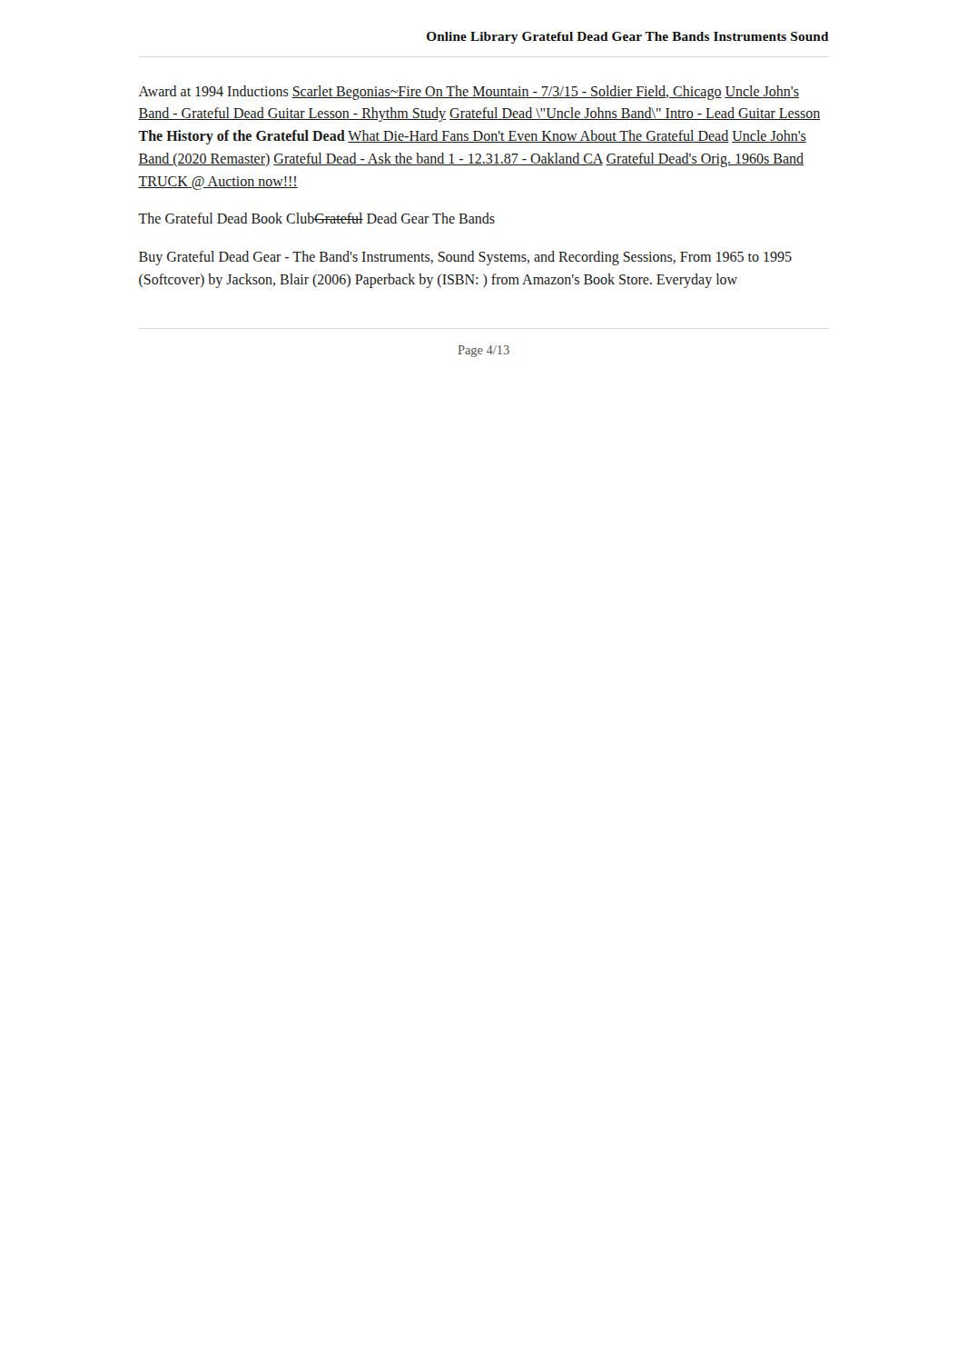Online Library Grateful Dead Gear The Bands Instruments Sound
Award at 1994 Inductions Scarlet Begonias~Fire On The Mountain - 7/3/15 - Soldier Field, Chicago Uncle John's Band - Grateful Dead Guitar Lesson - Rhythm Study Grateful Dead \"Uncle Johns Band\" Intro - Lead Guitar Lesson The History of the Grateful Dead What Die-Hard Fans Don't Even Know About The Grateful Dead Uncle John's Band (2020 Remaster) Grateful Dead - Ask the band 1 - 12.31.87 - Oakland CA Grateful Dead's Orig. 1960s Band TRUCK @ Auction now!!!
The Grateful Dead Book ClubGrateful Dead Gear The Bands
Buy Grateful Dead Gear - The Band's Instruments, Sound Systems, and Recording Sessions, From 1965 to 1995 (Softcover) by Jackson, Blair (2006) Paperback by (ISBN: ) from Amazon's Book Store. Everyday low
Page 4/13